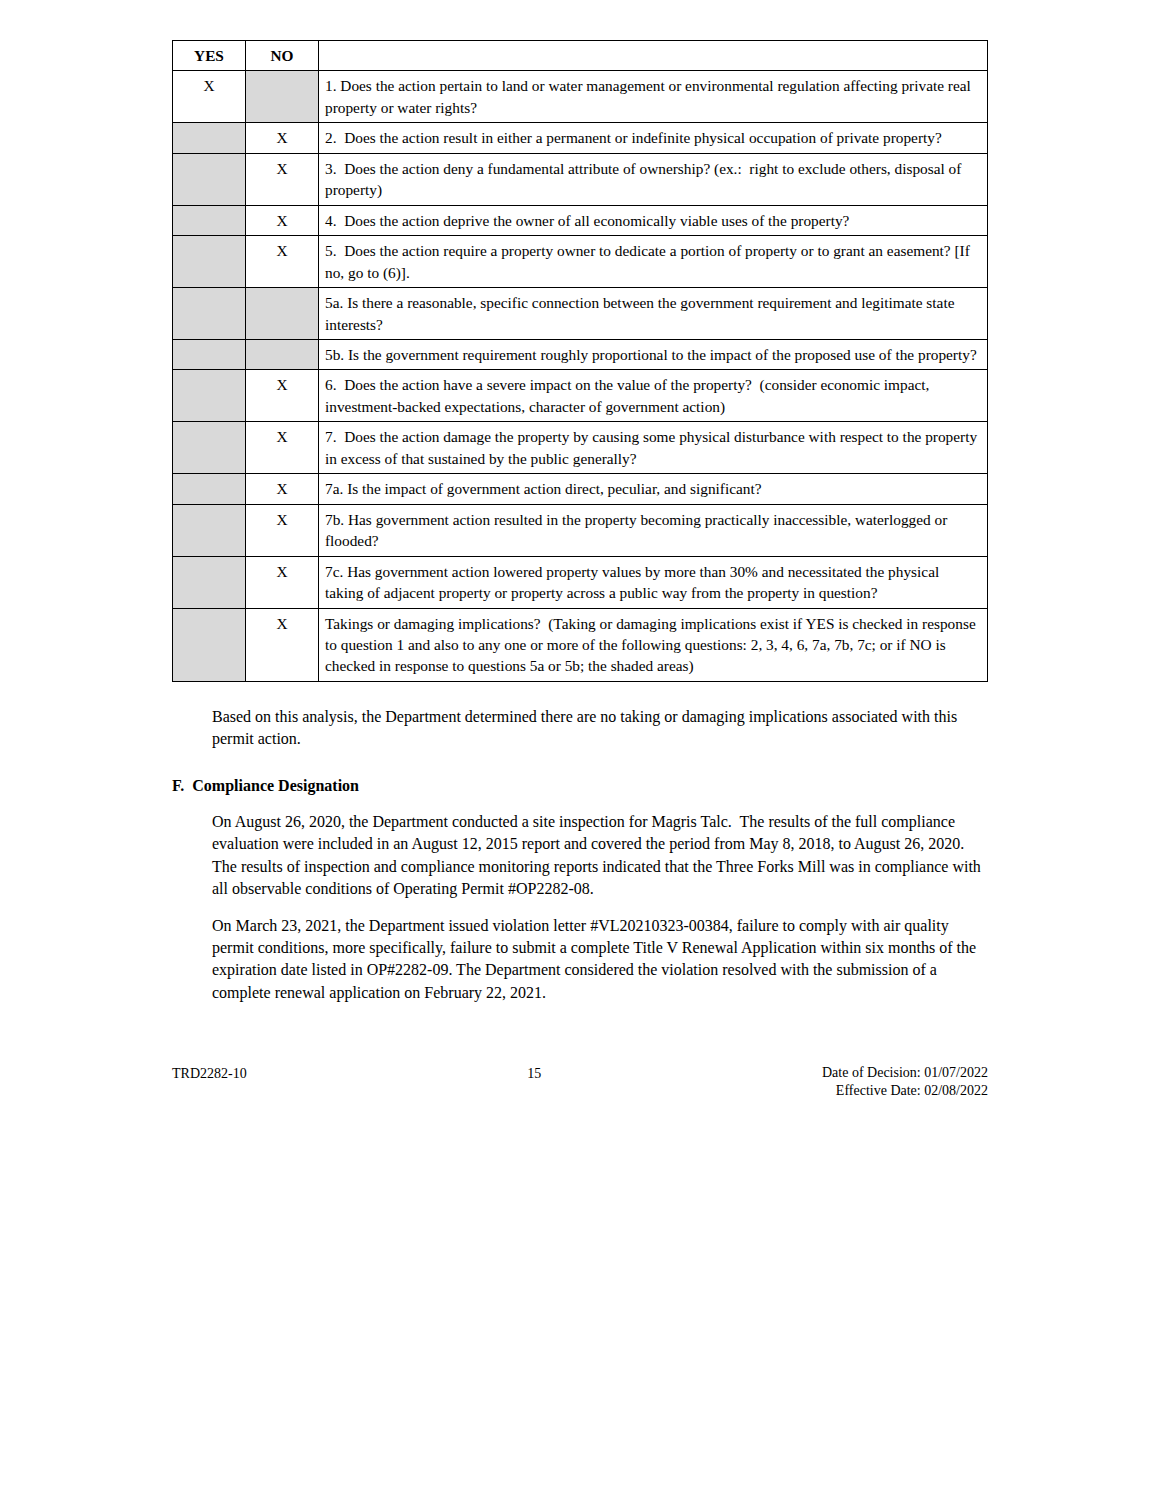| YES | NO | |
| --- | --- | --- |
| X | | 1. Does the action pertain to land or water management or environmental regulation affecting private real property or water rights? |
| | X | 2. Does the action result in either a permanent or indefinite physical occupation of private property? |
| | X | 3. Does the action deny a fundamental attribute of ownership? (ex.: right to exclude others, disposal of property) |
| | X | 4. Does the action deprive the owner of all economically viable uses of the property? |
| | X | 5. Does the action require a property owner to dedicate a portion of property or to grant an easement? [If no, go to (6)]. |
| | | 5a. Is there a reasonable, specific connection between the government requirement and legitimate state interests? |
| | | 5b. Is the government requirement roughly proportional to the impact of the proposed use of the property? |
| | X | 6. Does the action have a severe impact on the value of the property? (consider economic impact, investment-backed expectations, character of government action) |
| | X | 7. Does the action damage the property by causing some physical disturbance with respect to the property in excess of that sustained by the public generally? |
| | X | 7a. Is the impact of government action direct, peculiar, and significant? |
| | X | 7b. Has government action resulted in the property becoming practically inaccessible, waterlogged or flooded? |
| | X | 7c. Has government action lowered property values by more than 30% and necessitated the physical taking of adjacent property or property across a public way from the property in question? |
| | X | Takings or damaging implications? (Taking or damaging implications exist if YES is checked in response to question 1 and also to any one or more of the following questions: 2, 3, 4, 6, 7a, 7b, 7c; or if NO is checked in response to questions 5a or 5b; the shaded areas) |
Based on this analysis, the Department determined there are no taking or damaging implications associated with this permit action.
F. Compliance Designation
On August 26, 2020, the Department conducted a site inspection for Magris Talc. The results of the full compliance evaluation were included in an August 12, 2015 report and covered the period from May 8, 2018, to August 26, 2020. The results of inspection and compliance monitoring reports indicated that the Three Forks Mill was in compliance with all observable conditions of Operating Permit #OP2282-08.
On March 23, 2021, the Department issued violation letter #VL20210323-00384, failure to comply with air quality permit conditions, more specifically, failure to submit a complete Title V Renewal Application within six months of the expiration date listed in OP#2282-09. The Department considered the violation resolved with the submission of a complete renewal application on February 22, 2021.
TRD2282-10
15
Date of Decision: 01/07/2022
Effective Date: 02/08/2022